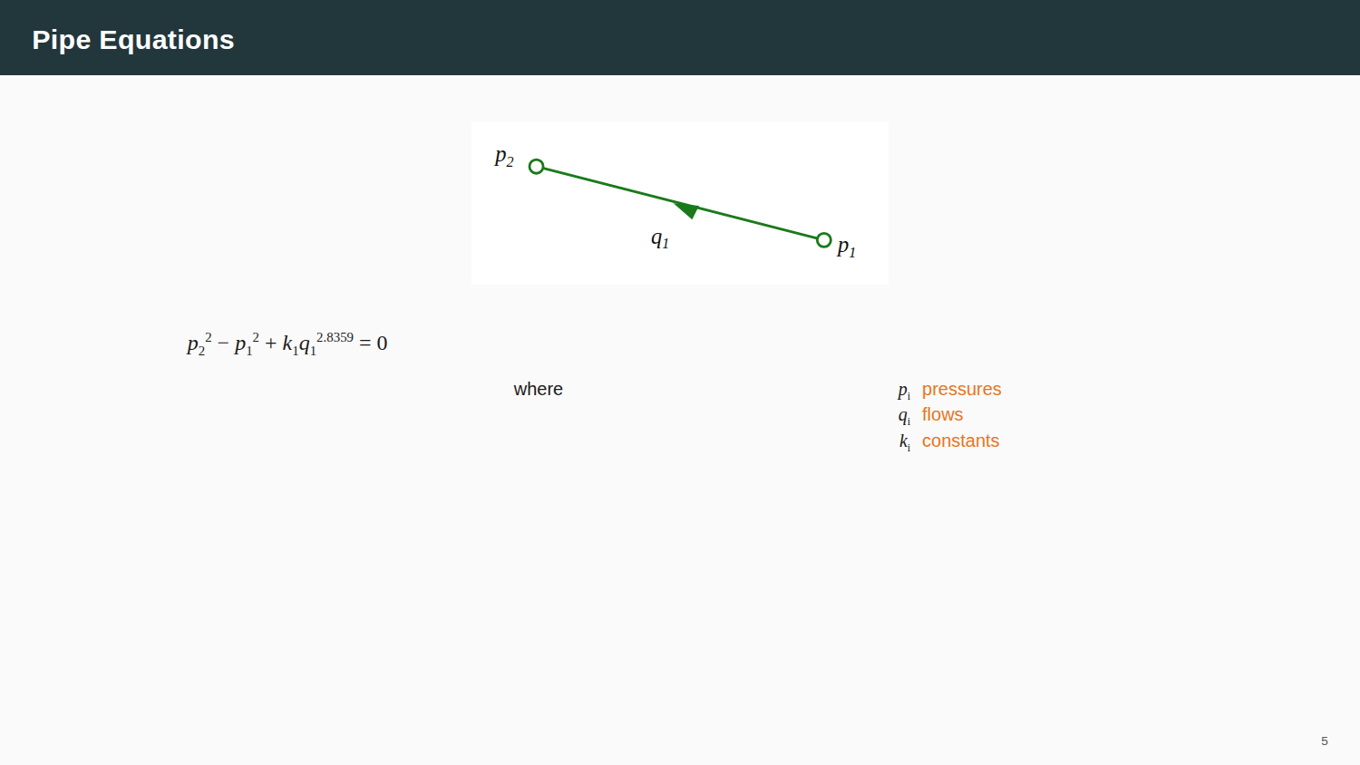Pipe Equations
Single pipe with flow from node p1 to node p2 A green line slopes down from a circle labelled p2 at the upper left to a circle labelled p1 at the lower right. An arrowhead near the middle of the line points toward p2, and the flow is labelled q1. p2 p1 q1
p22 − p12 + k1q12.8359 = 0
where pi pressures qi flows ki constants
5